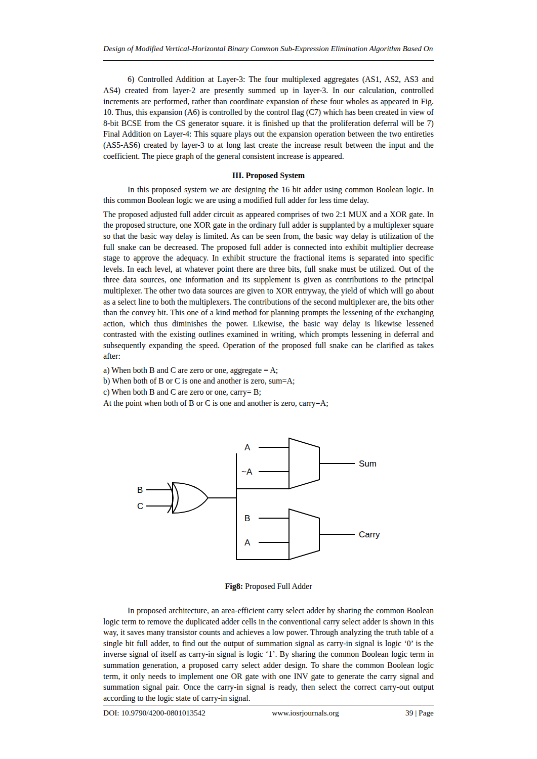Design of Modified Vertical-Horizontal Binary Common Sub-Expression Elimination Algorithm Based On
6) Controlled Addition at Layer-3: The four multiplexed aggregates (AS1, AS2, AS3 and AS4) created from layer-2 are presently summed up in layer-3. In our calculation, controlled increments are performed, rather than coordinate expansion of these four wholes as appeared in Fig. 10. Thus, this expansion (A6) is controlled by the control flag (C7) which has been created in view of 8-bit BCSE from the CS generator square. it is finished up that the proliferation deferral will be 7) Final Addition on Layer-4: This square plays out the expansion operation between the two entireties (AS5-AS6) created by layer-3 to at long last create the increase result between the input and the coefficient. The piece graph of the general consistent increase is appeared.
III. Proposed System
In this proposed system we are designing the 16 bit adder using common Boolean logic. In this common Boolean logic we are using a modified full adder for less time delay.
The proposed adjusted full adder circuit as appeared comprises of two 2:1 MUX and a XOR gate. In the proposed structure, one XOR gate in the ordinary full adder is supplanted by a multiplexer square so that the basic way delay is limited. As can be seen from, the basic way delay is utilization of the full snake can be decreased. The proposed full adder is connected into exhibit multiplier decrease stage to approve the adequacy. In exhibit structure the fractional items is separated into specific levels. In each level, at whatever point there are three bits, full snake must be utilized. Out of the three data sources, one information and its supplement is given as contributions to the principal multiplexer. The other two data sources are given to XOR entryway, the yield of which will go about as a select line to both the multiplexers. The contributions of the second multiplexer are, the bits other than the convey bit. This one of a kind method for planning prompts the lessening of the exchanging action, which thus diminishes the power. Likewise, the basic way delay is likewise lessened contrasted with the existing outlines examined in writing, which prompts lessening in deferral and subsequently expanding the speed. Operation of the proposed full snake can be clarified as takes after:
a) When both B and C are zero or one, aggregate = A;
b) When both of B or C is one and another is zero, sum=A;
c) When both B and C are zero or one, carry= B;
At the point when both of B or C is one and another is zero, carry=A;
B C A ~A B A Sum Carry
Fig8: Proposed Full Adder
In proposed architecture, an area-efficient carry select adder by sharing the common Boolean logic term to remove the duplicated adder cells in the conventional carry select adder is shown in this way, it saves many transistor counts and achieves a low power. Through analyzing the truth table of a single bit full adder, to find out the output of summation signal as carry-in signal is logic ‘0’ is the inverse signal of itself as carry-in signal is logic ‘1’. By sharing the common Boolean logic term in summation generation, a proposed carry select adder design. To share the common Boolean logic term, it only needs to implement one OR gate with one INV gate to generate the carry signal and summation signal pair. Once the carry-in signal is ready, then select the correct carry-out output according to the logic state of carry-in signal.
DOI: 10.9790/4200-0801013542 www.iosrjournals.org 39 | Page